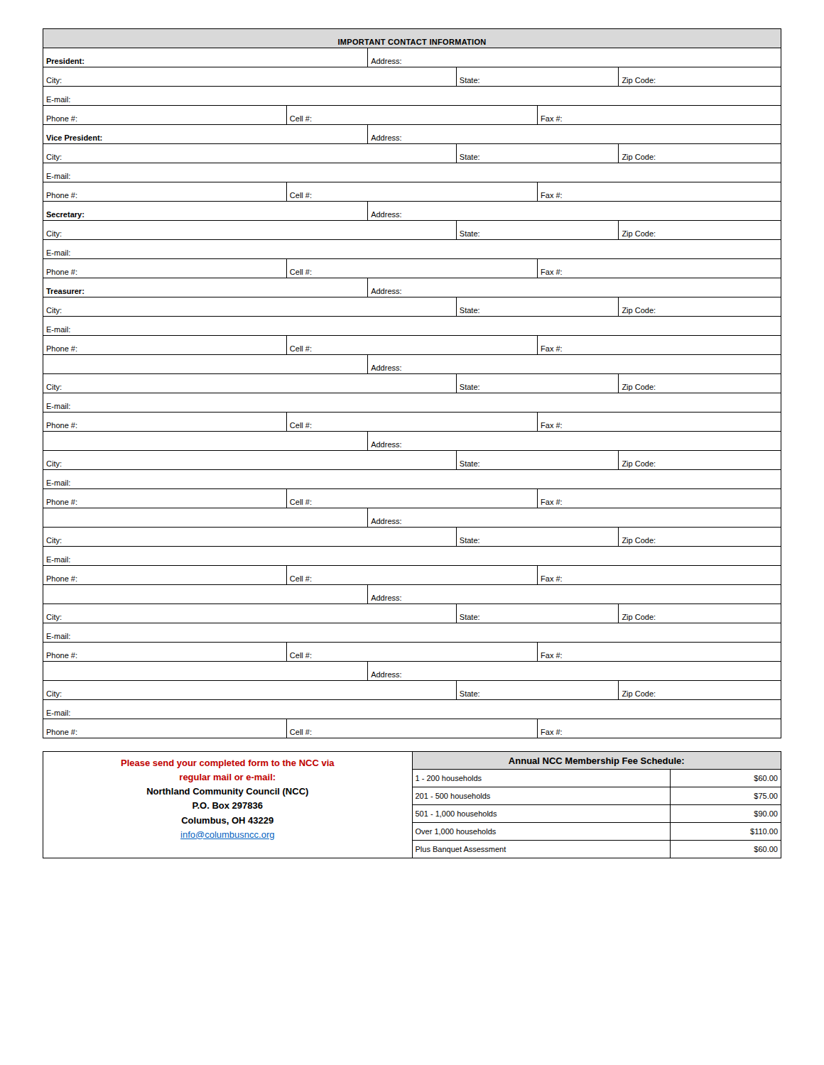| IMPORTANT CONTACT INFORMATION |
| President: | Address: |
| City: | State: | Zip Code: |
| E-mail: |
| Phone #: | Cell #: | Fax #: |
| Vice President: | Address: |
| City: | State: | Zip Code: |
| E-mail: |
| Phone #: | Cell #: | Fax #: |
| Secretary: | Address: |
| City: | State: | Zip Code: |
| E-mail: |
| Phone #: | Cell #: | Fax #: |
| Treasurer: | Address: |
| City: | State: | Zip Code: |
| E-mail: |
| Phone #: | Cell #: | Fax #: |
| | Address: |
| City: | State: | Zip Code: |
| E-mail: |
| Phone #: | Cell #: | Fax #: |
| | Address: |
| City: | State: | Zip Code: |
| E-mail: |
| Phone #: | Cell #: | Fax #: |
| | Address: |
| City: | State: | Zip Code: |
| E-mail: |
| Phone #: | Cell #: | Fax #: |
| | Address: |
| City: | State: | Zip Code: |
| E-mail: |
| Phone #: | Cell #: | Fax #: |
| | Address: |
| City: | State: | Zip Code: |
| E-mail: |
| Phone #: | Cell #: | Fax #: |
| Please send your completed form to the NCC via regular mail or e-mail: Northland Community Council (NCC) P.O. Box 297836 Columbus, OH 43229 info@columbusncc.org | / Annual NCC Membership Fee Schedule: / / 1 - 200 households / $60.00 / / 201 - 500 households / $75.00 / / 501 - 1,000 households / $90.00 / / Over 1,000 households / $110.00 / / Plus Banquet Assessment / $60.00 / |